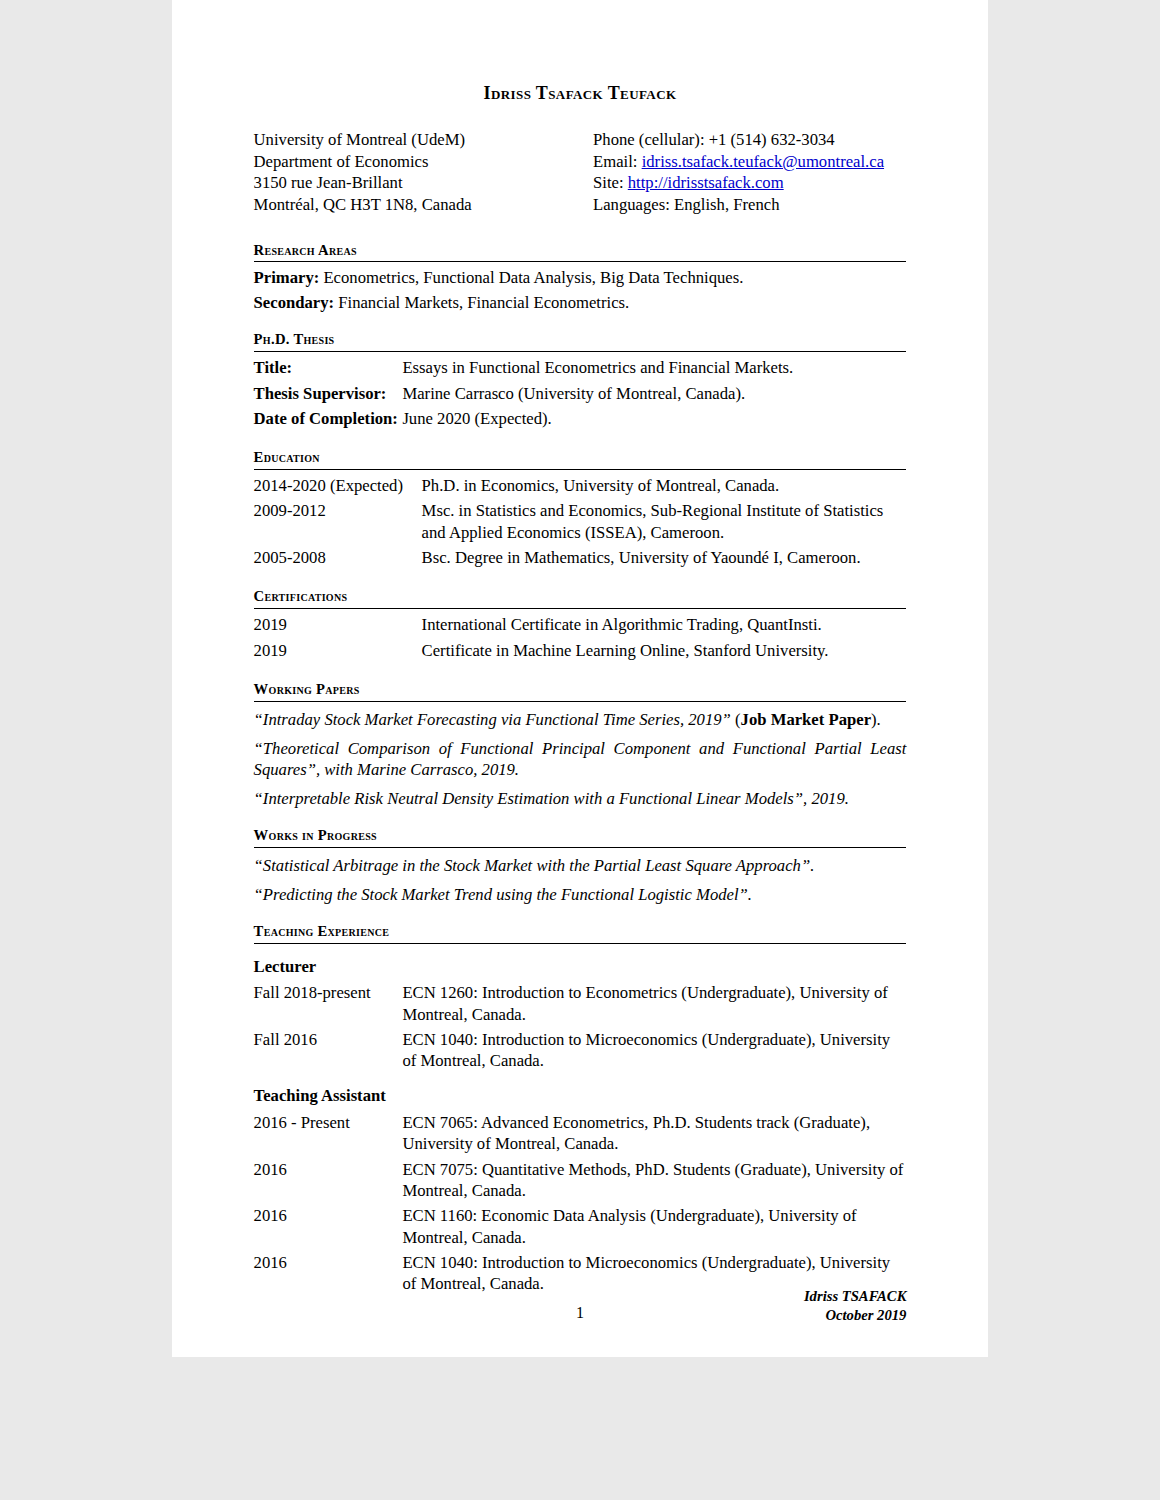Idriss Tsafack Teufack
| University of Montreal (UdeM) | Phone (cellular): +1 (514) 632-3034 |
| Department of Economics | Email: idriss.tsafack.teufack@umontreal.ca |
| 3150 rue Jean-Brillant | Site: http://idrisstsafack.com |
| Montréal, QC H3T 1N8, Canada | Languages: English, French |
Research Areas
Primary: Econometrics, Functional Data Analysis, Big Data Techniques.
Secondary: Financial Markets, Financial Econometrics.
Ph.D. Thesis
| Title: | Essays in Functional Econometrics and Financial Markets. |
| Thesis Supervisor: | Marine Carrasco (University of Montreal, Canada). |
| Date of Completion: | June 2020 (Expected). |
Education
| 2014-2020 (Expected) | Ph.D. in Economics, University of Montreal, Canada. |
| 2009-2012 | Msc. in Statistics and Economics, Sub-Regional Institute of Statistics and Applied Economics (ISSEA), Cameroon. |
| 2005-2008 | Bsc. Degree in Mathematics, University of Yaoundé I, Cameroon. |
Certifications
| 2019 | International Certificate in Algorithmic Trading, QuantInsti. |
| 2019 | Certificate in Machine Learning Online, Stanford University. |
Working Papers
“Intraday Stock Market Forecasting via Functional Time Series, 2019” (Job Market Paper).
“Theoretical Comparison of Functional Principal Component and Functional Partial Least Squares”, with Marine Carrasco, 2019.
“Interpretable Risk Neutral Density Estimation with a Functional Linear Models”, 2019.
Works in Progress
“Statistical Arbitrage in the Stock Market with the Partial Least Square Approach”.
“Predicting the Stock Market Trend using the Functional Logistic Model”.
Teaching Experience
Lecturer
| Fall 2018-present | ECN 1260: Introduction to Econometrics (Undergraduate), University of Montreal, Canada. |
| Fall 2016 | ECN 1040: Introduction to Microeconomics (Undergraduate), University of Montreal, Canada. |
Teaching Assistant
| 2016 - Present | ECN 7065: Advanced Econometrics, Ph.D. Students track (Graduate), University of Montreal, Canada. |
| 2016 | ECN 7075: Quantitative Methods, PhD. Students (Graduate), University of Montreal, Canada. |
| 2016 | ECN 1160: Economic Data Analysis (Undergraduate), University of Montreal, Canada. |
| 2016 | ECN 1040: Introduction to Microeconomics (Undergraduate), University of Montreal, Canada. |
1
Idriss TSAFACK
October 2019